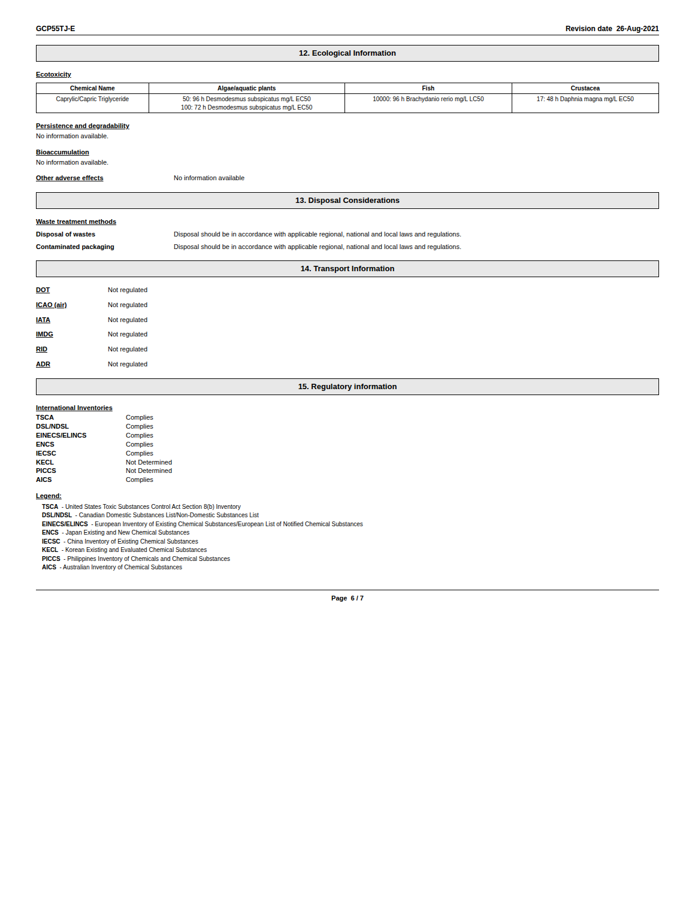GCP55TJ-E Revision date 26-Aug-2021
12. Ecological Information
Ecotoxicity
| Chemical Name | Algae/aquatic plants | Fish | Crustacea |
| --- | --- | --- | --- |
| Caprylic/Capric Triglyceride | 50: 96 h Desmodesmus subspicatus mg/L EC50 100: 72 h Desmodesmus subspicatus mg/L EC50 | 10000: 96 h Brachydanio rerio mg/L LC50 | 17: 48 h Daphnia magna mg/L EC50 |
Persistence and degradability
No information available.
Bioaccumulation
No information available.
Other adverse effects
No information available
13. Disposal Considerations
Waste treatment methods
Disposal of wastes
Disposal should be in accordance with applicable regional, national and local laws and regulations.
Contaminated packaging
Disposal should be in accordance with applicable regional, national and local laws and regulations.
14. Transport Information
DOT
Not regulated
ICAO (air)
Not regulated
IATA
Not regulated
IMDG
Not regulated
RID
Not regulated
ADR
Not regulated
15. Regulatory information
International Inventories
TSCA
Complies
DSL/NDSL
Complies
EINECS/ELINCS
Complies
ENCS
Complies
IECSC
Complies
KECL
Not Determined
PICCS
Not Determined
AICS
Complies
Legend:
TSCA - United States Toxic Substances Control Act Section 8(b) Inventory
DSL/NDSL - Canadian Domestic Substances List/Non-Domestic Substances List
EINECS/ELINCS - European Inventory of Existing Chemical Substances/European List of Notified Chemical Substances
ENCS - Japan Existing and New Chemical Substances
IECSC - China Inventory of Existing Chemical Substances
KECL - Korean Existing and Evaluated Chemical Substances
PICCS - Philippines Inventory of Chemicals and Chemical Substances
AICS - Australian Inventory of Chemical Substances
Page 6 / 7